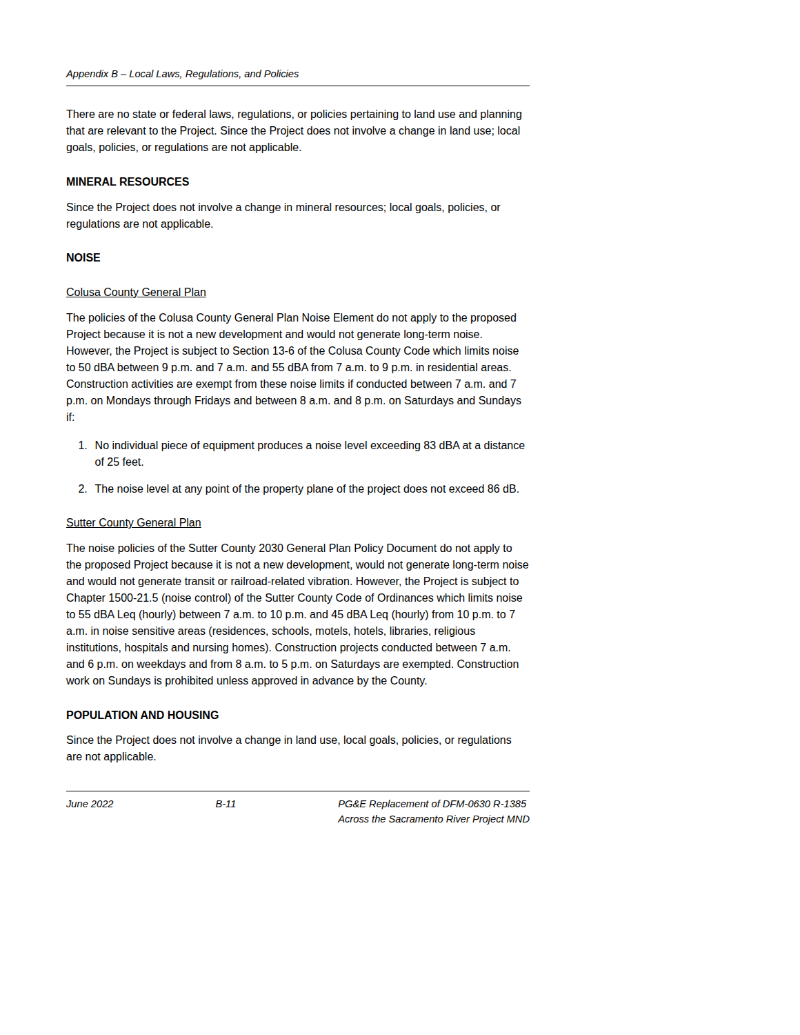Appendix B – Local Laws, Regulations, and Policies
There are no state or federal laws, regulations, or policies pertaining to land use and planning that are relevant to the Project. Since the Project does not involve a change in land use; local goals, policies, or regulations are not applicable.
Mineral Resources
Since the Project does not involve a change in mineral resources; local goals, policies, or regulations are not applicable.
Noise
Colusa County General Plan
The policies of the Colusa County General Plan Noise Element do not apply to the proposed Project because it is not a new development and would not generate long-term noise. However, the Project is subject to Section 13-6 of the Colusa County Code which limits noise to 50 dBA between 9 p.m. and 7 a.m. and 55 dBA from 7 a.m. to 9 p.m. in residential areas. Construction activities are exempt from these noise limits if conducted between 7 a.m. and 7 p.m. on Mondays through Fridays and between 8 a.m. and 8 p.m. on Saturdays and Sundays if:
No individual piece of equipment produces a noise level exceeding 83 dBA at a distance of 25 feet.
The noise level at any point of the property plane of the project does not exceed 86 dB.
Sutter County General Plan
The noise policies of the Sutter County 2030 General Plan Policy Document do not apply to the proposed Project because it is not a new development, would not generate long-term noise and would not generate transit or railroad-related vibration. However, the Project is subject to Chapter 1500-21.5 (noise control) of the Sutter County Code of Ordinances which limits noise to 55 dBA Leq (hourly) between 7 a.m. to 10 p.m. and 45 dBA Leq (hourly) from 10 p.m. to 7 a.m. in noise sensitive areas (residences, schools, motels, hotels, libraries, religious institutions, hospitals and nursing homes). Construction projects conducted between 7 a.m. and 6 p.m. on weekdays and from 8 a.m. to 5 p.m. on Saturdays are exempted. Construction work on Sundays is prohibited unless approved in advance by the County.
Population and Housing
Since the Project does not involve a change in land use, local goals, policies, or regulations are not applicable.
June 2022
B-11
PG&E Replacement of DFM-0630 R-1385
Across the Sacramento River Project MND